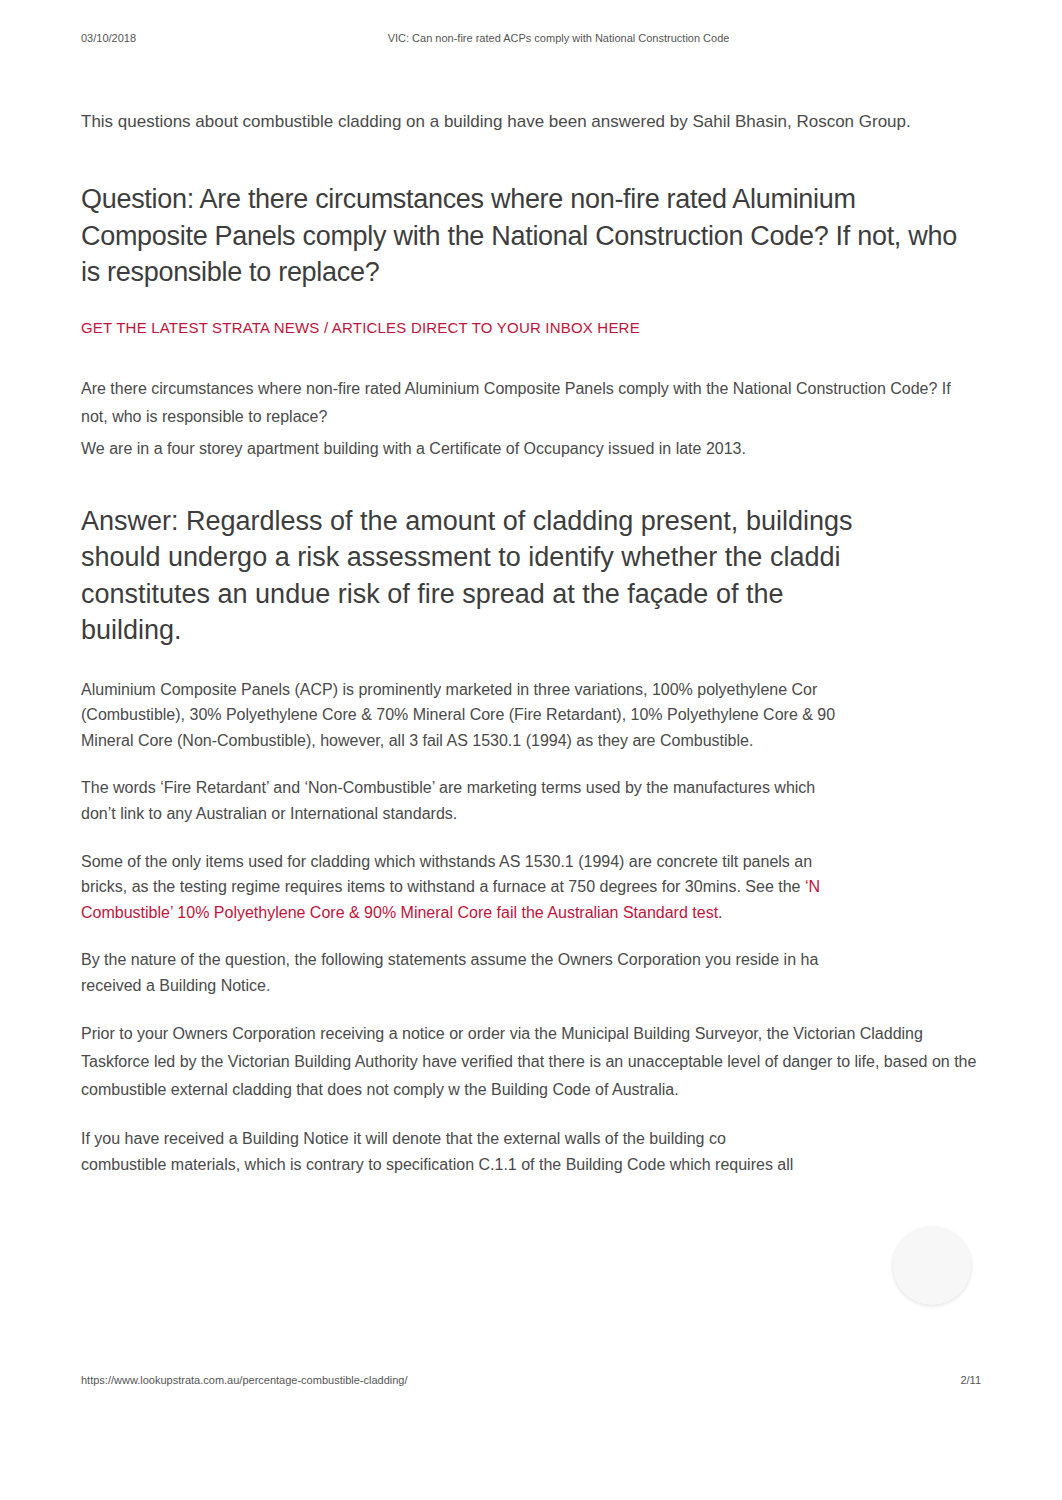03/10/2018
VIC: Can non-fire rated ACPs comply with National Construction Code
This questions about combustible cladding on a building have been answered by Sahil Bhasin, Roscon Group.
Question: Are there circumstances where non-fire rated Aluminium Composite Panels comply with the National Construction Code? If not, who is responsible to replace?
GET THE LATEST STRATA NEWS / ARTICLES DIRECT TO YOUR INBOX HERE
Are there circumstances where non-fire rated Aluminium Composite Panels comply with the National Construction Code? If not, who is responsible to replace?
We are in a four storey apartment building with a Certificate of Occupancy issued in late 2013.
Answer: Regardless of the amount of cladding present, buildings should undergo a risk assessment to identify whether the claddi constitutes an undue risk of fire spread at the façade of the building.
Aluminium Composite Panels (ACP) is prominently marketed in three variations, 100% polyethylene Cor (Combustible), 30% Polyethylene Core & 70% Mineral Core (Fire Retardant), 10% Polyethylene Core & 90 Mineral Core (Non-Combustible), however, all 3 fail AS 1530.1 (1994) as they are Combustible.
The words ‘Fire Retardant’ and ‘Non-Combustible’ are marketing terms used by the manufactures which don’t link to any Australian or International standards.
Some of the only items used for cladding which withstands AS 1530.1 (1994) are concrete tilt panels an bricks, as the testing regime requires items to withstand a furnace at 750 degrees for 30mins. See the ‘N Combustible’ 10% Polyethylene Core & 90% Mineral Core fail the Australian Standard test.
By the nature of the question, the following statements assume the Owners Corporation you reside in ha received a Building Notice.
Prior to your Owners Corporation receiving a notice or order via the Municipal Building Surveyor, the Victorian Cladding Taskforce led by the Victorian Building Authority have verified that there is an unacceptable level of danger to life, based on the combustible external cladding that does not comply w the Building Code of Australia.
If you have received a Building Notice it will denote that the external walls of the building co combustible materials, which is contrary to specification C.1.1 of the Building Code which requires all
https://www.lookupstrata.com.au/percentage-combustible-cladding/
2/11